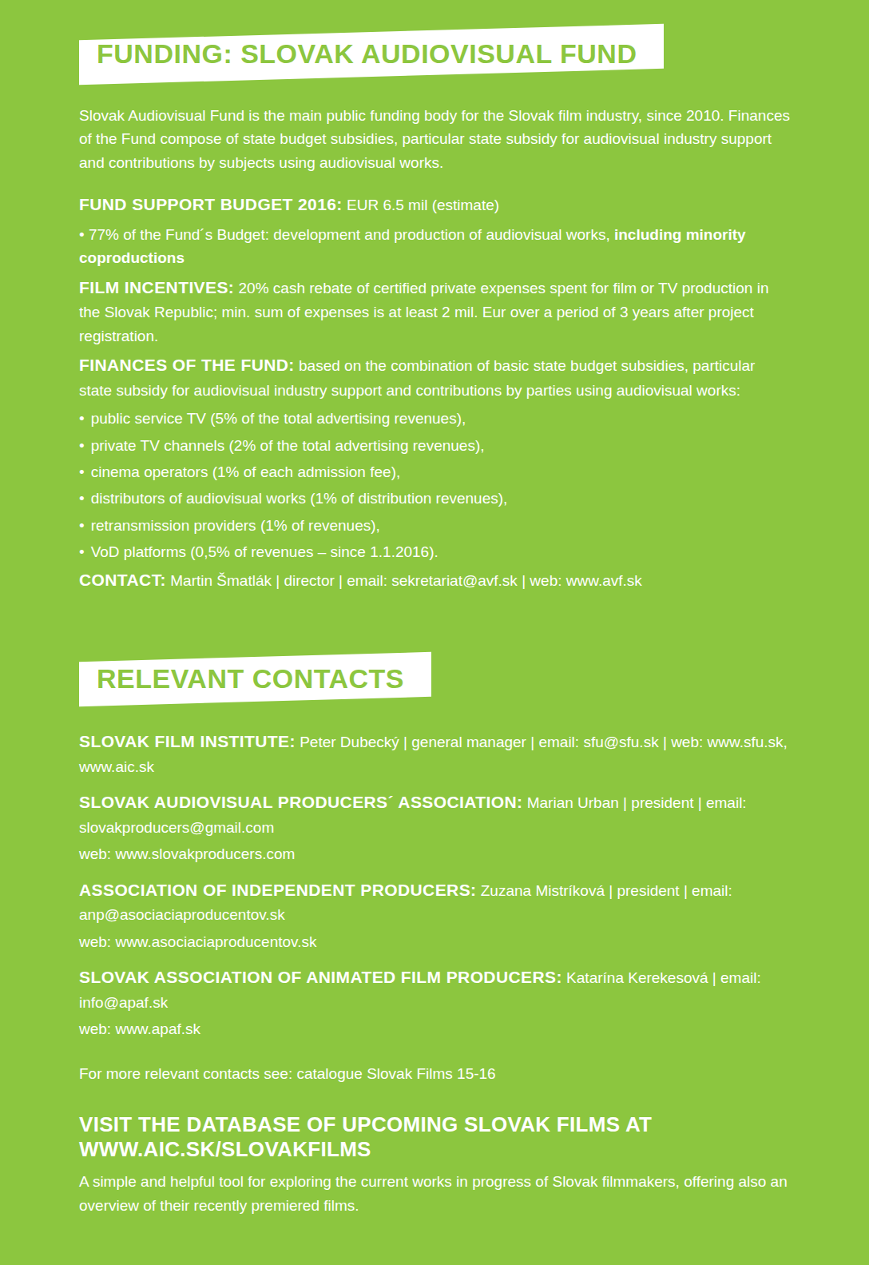Funding: Slovak Audiovisual Fund
Slovak Audiovisual Fund is the main public funding body for the Slovak film industry, since 2010. Finances of the Fund compose of state budget subsidies, particular state subsidy for audiovisual industry support and contributions by subjects using audiovisual works.
Fund support budget 2016: EUR 6.5 mil (estimate)
• 77% of the Fund´s Budget: development and production of audiovisual works, including minority coproductions
Film incentives: 20% cash rebate of certified private expenses spent for film or TV production in the Slovak Republic; min. sum of expenses is at least 2 mil. Eur over a period of 3 years after project registration.
Finances of the Fund: based on the combination of basic state budget subsidies, particular state subsidy for audiovisual industry support and contributions by parties using audiovisual works:
public service TV (5% of the total advertising revenues),
private TV channels (2% of the total advertising revenues),
cinema operators (1% of each admission fee),
distributors of audiovisual works (1% of distribution revenues),
retransmission providers (1% of revenues),
VoD platforms (0,5% of revenues – since 1.1.2016).
Contact: Martin Šmatlák | director | email: sekretariat@avf.sk | web: www.avf.sk
Relevant contacts
Slovak Film Institute: Peter Dubecký | general manager | email: sfu@sfu.sk | web: www.sfu.sk, www.aic.sk
Slovak Audiovisual Producers´ Association: Marian Urban | president | email: slovakproducers@gmail.com
web: www.slovakproducers.com
Association of Independent Producers: Zuzana Mistríková | president | email: anp@asociaciaproducentov.sk
web: www.asociaciaproducentov.sk
Slovak Association of Animated Film Producers: Katarína Kerekesová | email: info@apaf.sk
web: www.apaf.sk
For more relevant contacts see: catalogue Slovak Films 15-16
Visit the database of upcoming Slovak films at www.aic.sk/slovakfilms
A simple and helpful tool for exploring the current works in progress of Slovak filmmakers, offering also an overview of their recently premiered films.